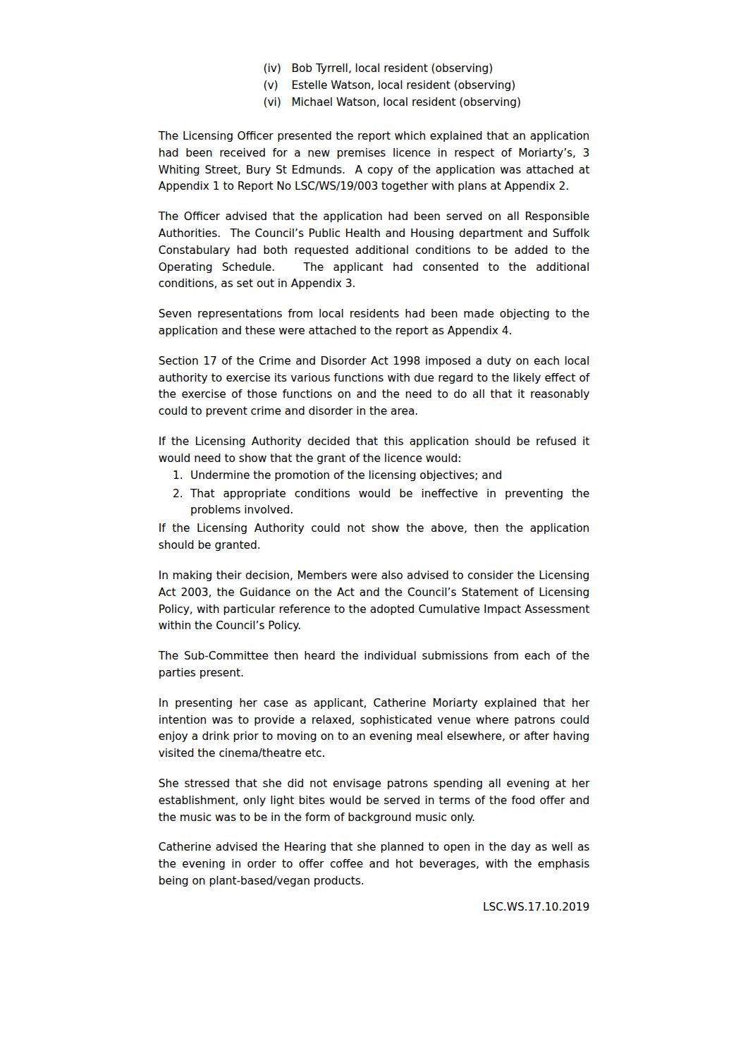(iv) Bob Tyrrell, local resident (observing)
(v) Estelle Watson, local resident (observing)
(vi) Michael Watson, local resident (observing)
The Licensing Officer presented the report which explained that an application had been received for a new premises licence in respect of Moriarty’s, 3 Whiting Street, Bury St Edmunds. A copy of the application was attached at Appendix 1 to Report No LSC/WS/19/003 together with plans at Appendix 2.
The Officer advised that the application had been served on all Responsible Authorities. The Council’s Public Health and Housing department and Suffolk Constabulary had both requested additional conditions to be added to the Operating Schedule. The applicant had consented to the additional conditions, as set out in Appendix 3.
Seven representations from local residents had been made objecting to the application and these were attached to the report as Appendix 4.
Section 17 of the Crime and Disorder Act 1998 imposed a duty on each local authority to exercise its various functions with due regard to the likely effect of the exercise of those functions on and the need to do all that it reasonably could to prevent crime and disorder in the area.
If the Licensing Authority decided that this application should be refused it would need to show that the grant of the licence would:
Undermine the promotion of the licensing objectives; and
That appropriate conditions would be ineffective in preventing the problems involved.
If the Licensing Authority could not show the above, then the application should be granted.
In making their decision, Members were also advised to consider the Licensing Act 2003, the Guidance on the Act and the Council’s Statement of Licensing Policy, with particular reference to the adopted Cumulative Impact Assessment within the Council’s Policy.
The Sub-Committee then heard the individual submissions from each of the parties present.
In presenting her case as applicant, Catherine Moriarty explained that her intention was to provide a relaxed, sophisticated venue where patrons could enjoy a drink prior to moving on to an evening meal elsewhere, or after having visited the cinema/theatre etc.
She stressed that she did not envisage patrons spending all evening at her establishment, only light bites would be served in terms of the food offer and the music was to be in the form of background music only.
Catherine advised the Hearing that she planned to open in the day as well as the evening in order to offer coffee and hot beverages, with the emphasis being on plant-based/vegan products.
LSC.WS.17.10.2019